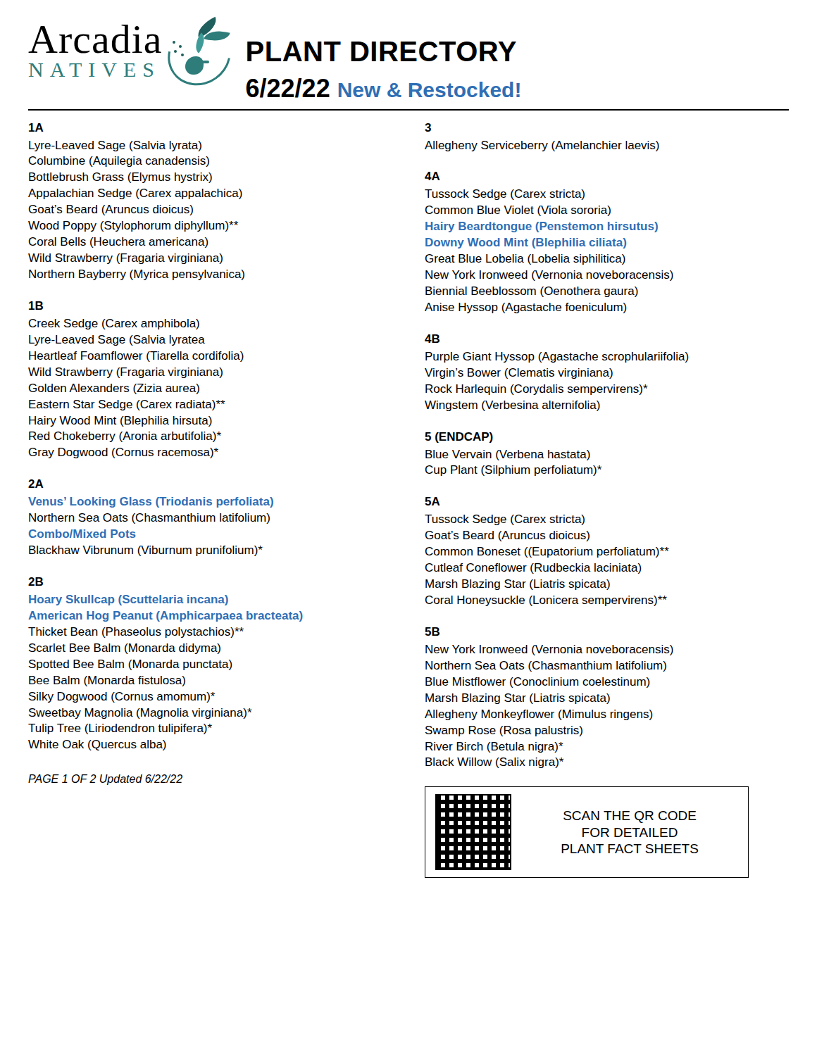Arcadia
NATIVES
PLANT DIRECTORY
6/22/22 New & Restocked!
1A
Lyre-Leaved Sage (Salvia lyrata)
Columbine (Aquilegia canadensis)
Bottlebrush Grass (Elymus hystrix)
Appalachian Sedge (Carex appalachica)
Goat’s Beard (Aruncus dioicus)
Wood Poppy (Stylophorum diphyllum)**
Coral Bells (Heuchera americana)
Wild Strawberry (Fragaria virginiana)
Northern Bayberry (Myrica pensylvanica)
1B
Creek Sedge (Carex amphibola)
Lyre-Leaved Sage (Salvia lyratea
Heartleaf Foamflower (Tiarella cordifolia)
Wild Strawberry (Fragaria virginiana)
Golden Alexanders (Zizia aurea)
Eastern Star Sedge (Carex radiata)**
Hairy Wood Mint (Blephilia hirsuta)
Red Chokeberry (Aronia arbutifolia)*
Gray Dogwood (Cornus racemosa)*
2A
Venus’ Looking Glass (Triodanis perfoliata)
Northern Sea Oats (Chasmanthium latifolium)
Combo/Mixed Pots
Blackhaw Vibrunum (Viburnum prunifolium)*
2B
Hoary Skullcap (Scuttelaria incana)
American Hog Peanut (Amphicarpaea bracteata)
Thicket Bean (Phaseolus polystachios)**
Scarlet Bee Balm (Monarda didyma)
Spotted Bee Balm (Monarda punctata)
Bee Balm (Monarda fistulosa)
Silky Dogwood (Cornus amomum)*
Sweetbay Magnolia (Magnolia virginiana)*
Tulip Tree (Liriodendron tulipifera)*
White Oak (Quercus alba)
PAGE 1 OF 2 Updated 6/22/22
3
Allegheny Serviceberry (Amelanchier laevis)
4A
Tussock Sedge (Carex stricta)
Common Blue Violet (Viola sororia)
Hairy Beardtongue (Penstemon hirsutus)
Downy Wood Mint (Blephilia ciliata)
Great Blue Lobelia (Lobelia siphilitica)
New York Ironweed (Vernonia noveboracensis)
Biennial Beeblossom (Oenothera gaura)
Anise Hyssop (Agastache foeniculum)
4B
Purple Giant Hyssop (Agastache scrophulariifolia)
Virgin’s Bower (Clematis virginiana)
Rock Harlequin (Corydalis sempervirens)*
Wingstem (Verbesina alternifolia)
5 (ENDCAP)
Blue Vervain (Verbena hastata)
Cup Plant (Silphium perfoliatum)*
5A
Tussock Sedge (Carex stricta)
Goat’s Beard (Aruncus dioicus)
Common Boneset ((Eupatorium perfoliatum)**
Cutleaf Coneflower (Rudbeckia laciniata)
Marsh Blazing Star (Liatris spicata)
Coral Honeysuckle (Lonicera sempervirens)**
5B
New York Ironweed (Vernonia noveboracensis)
Northern Sea Oats (Chasmanthium latifolium)
Blue Mistflower (Conoclinium coelestinum)
Marsh Blazing Star (Liatris spicata)
Allegheny Monkeyflower (Mimulus ringens)
Swamp Rose (Rosa palustris)
River Birch (Betula nigra)*
Black Willow (Salix nigra)*
SCAN THE QR CODE
FOR DETAILED
PLANT FACT SHEETS